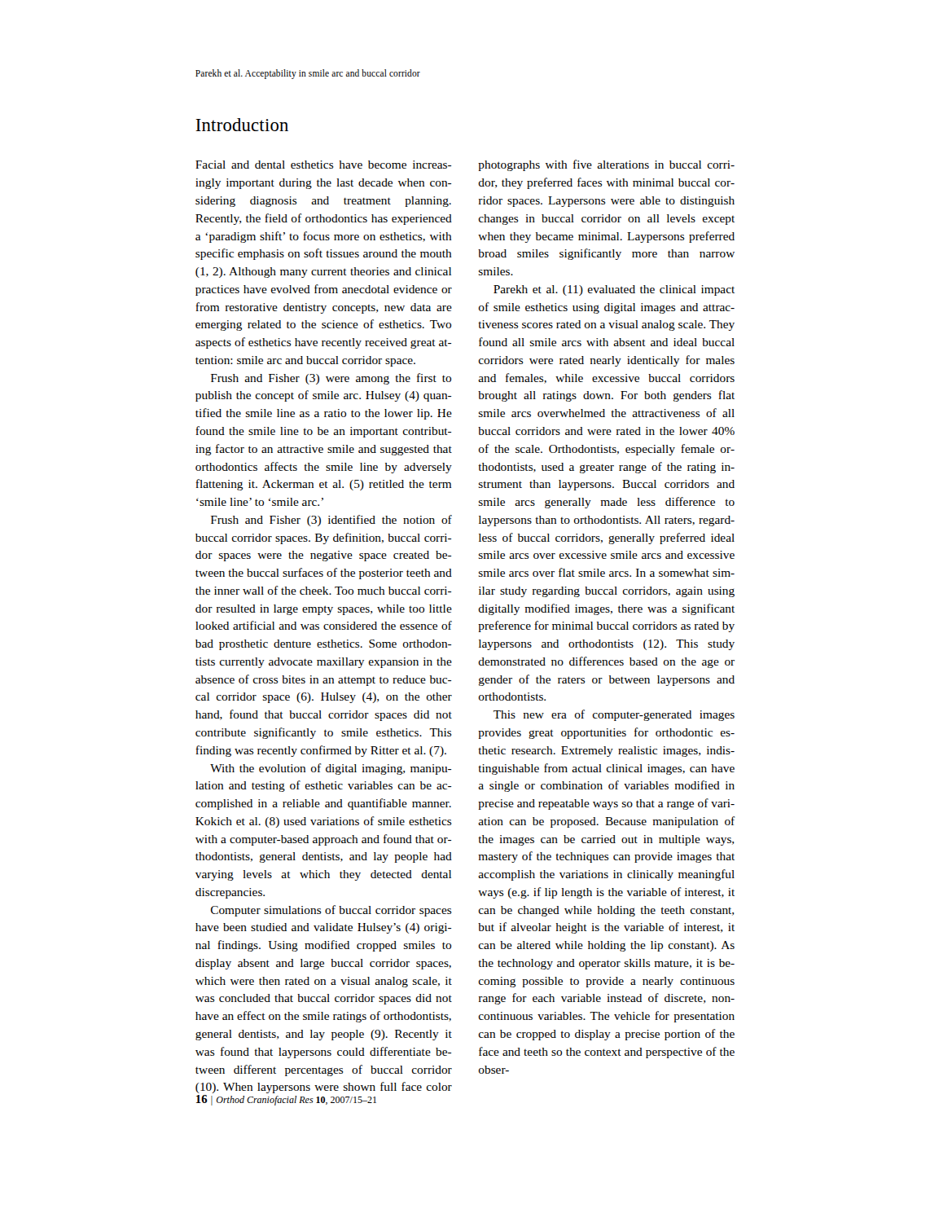Parekh et al. Acceptability in smile arc and buccal corridor
Introduction
Facial and dental esthetics have become increasingly important during the last decade when considering diagnosis and treatment planning. Recently, the field of orthodontics has experienced a ‘paradigm shift’ to focus more on esthetics, with specific emphasis on soft tissues around the mouth (1, 2). Although many current theories and clinical practices have evolved from anecdotal evidence or from restorative dentistry concepts, new data are emerging related to the science of esthetics. Two aspects of esthetics have recently received great attention: smile arc and buccal corridor space.
Frush and Fisher (3) were among the first to publish the concept of smile arc. Hulsey (4) quantified the smile line as a ratio to the lower lip. He found the smile line to be an important contributing factor to an attractive smile and suggested that orthodontics affects the smile line by adversely flattening it. Ackerman et al. (5) retitled the term ‘smile line’ to ‘smile arc.’
Frush and Fisher (3) identified the notion of buccal corridor spaces. By definition, buccal corridor spaces were the negative space created between the buccal surfaces of the posterior teeth and the inner wall of the cheek. Too much buccal corridor resulted in large empty spaces, while too little looked artificial and was considered the essence of bad prosthetic denture esthetics. Some orthodontists currently advocate maxillary expansion in the absence of cross bites in an attempt to reduce buccal corridor space (6). Hulsey (4), on the other hand, found that buccal corridor spaces did not contribute significantly to smile esthetics. This finding was recently confirmed by Ritter et al. (7).
With the evolution of digital imaging, manipulation and testing of esthetic variables can be accomplished in a reliable and quantifiable manner. Kokich et al. (8) used variations of smile esthetics with a computer-based approach and found that orthodontists, general dentists, and lay people had varying levels at which they detected dental discrepancies.
Computer simulations of buccal corridor spaces have been studied and validate Hulsey’s (4) original findings. Using modified cropped smiles to display absent and large buccal corridor spaces, which were then rated on a visual analog scale, it was concluded that buccal corridor spaces did not have an effect on the smile ratings of orthodontists, general dentists, and lay people (9). Recently it was found that laypersons could differentiate between different percentages of buccal corridor (10). When laypersons were shown full face color photographs with five alterations in buccal corridor, they preferred faces with minimal buccal corridor spaces. Laypersons were able to distinguish changes in buccal corridor on all levels except when they became minimal. Laypersons preferred broad smiles significantly more than narrow smiles.
Parekh et al. (11) evaluated the clinical impact of smile esthetics using digital images and attractiveness scores rated on a visual analog scale. They found all smile arcs with absent and ideal buccal corridors were rated nearly identically for males and females, while excessive buccal corridors brought all ratings down. For both genders flat smile arcs overwhelmed the attractiveness of all buccal corridors and were rated in the lower 40% of the scale. Orthodontists, especially female orthodontists, used a greater range of the rating instrument than laypersons. Buccal corridors and smile arcs generally made less difference to laypersons than to orthodontists. All raters, regardless of buccal corridors, generally preferred ideal smile arcs over excessive smile arcs and excessive smile arcs over flat smile arcs. In a somewhat similar study regarding buccal corridors, again using digitally modified images, there was a significant preference for minimal buccal corridors as rated by laypersons and orthodontists (12). This study demonstrated no differences based on the age or gender of the raters or between laypersons and orthodontists.
This new era of computer-generated images provides great opportunities for orthodontic esthetic research. Extremely realistic images, indistinguishable from actual clinical images, can have a single or combination of variables modified in precise and repeatable ways so that a range of variation can be proposed. Because manipulation of the images can be carried out in multiple ways, mastery of the techniques can provide images that accomplish the variations in clinically meaningful ways (e.g. if lip length is the variable of interest, it can be changed while holding the teeth constant, but if alveolar height is the variable of interest, it can be altered while holding the lip constant). As the technology and operator skills mature, it is becoming possible to provide a nearly continuous range for each variable instead of discrete, non-continuous variables. The vehicle for presentation can be cropped to display a precise portion of the face and teeth so the context and perspective of the obser-
16|Orthod Craniofacial Res 10, 2007/15–21